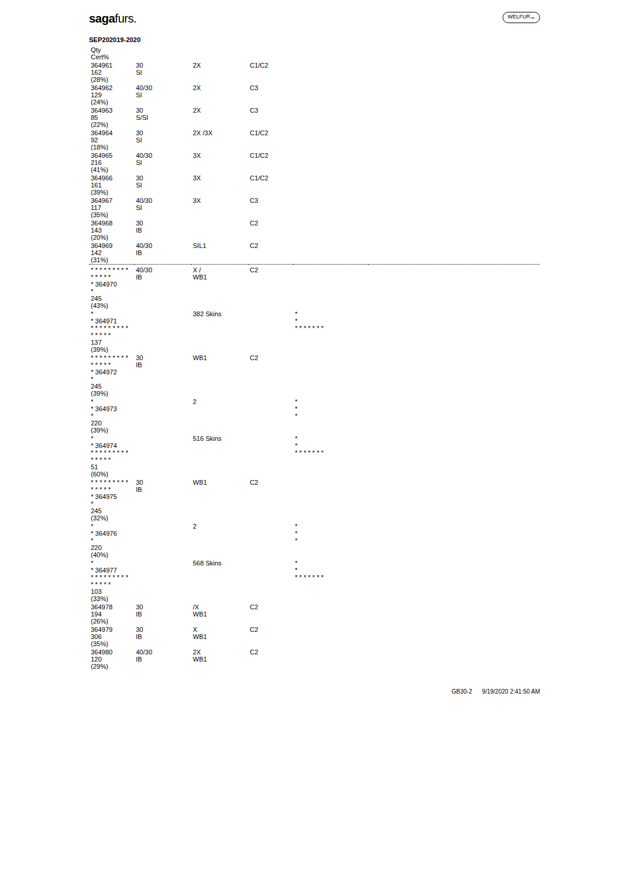sagafurs.
WELFUR™
SEP202019-2020
| Qty Cert% | | | | | |
| 364961 162 (28%) | 30 SI | 2X | C1/C2 | | |
| 364962 129 (24%) | 40/30 SI | 2X | C3 | | |
| 364963 85 (22%) | 30 S/SI | 2X | C3 | | |
| 364964 92 (18%) | 30 SI | 2X /3X | C1/C2 | | |
| 364965 216 (41%) | 40/30 SI | 3X | C1/C2 | | |
| 364966 161 (39%) | 30 SI | 3X | C1/C2 | | |
| 364967 117 (35%) | 40/30 SI | 3X | C3 | | |
| 364968 143 (20%) | 30 IB | | C2 | | |
| 364969 142 (31%) | 40/30 IB | SIL1 | C2 | | |
| * * * * * * * * * * * * * * * 364970 * 245 (43%) | 40/30 IB | X / WB1 | C2 | | |
| * * 364971 * * * * * * * * * * * * * * 137 (39%) | | 382 Skins | | * * * * * * * * * | |
| * * * * * * * * * * * * * * * 364972 * 245 (39%) | 30 IB | WB1 | C2 | | |
| * * 364973 * 220 (39%) | | 2 | | * * * | |
| * * 364974 * * * * * * * * * * * * * * 51 (60%) | | 516 Skins | | * * * * * * * * * | |
| * * * * * * * * * * * * * * * 364975 * 245 (32%) | 30 IB | WB1 | C2 | | |
| * * 364976 * 220 (40%) | | 2 | | * * * | |
| * * 364977 * * * * * * * * * * * * * * 103 (33%) | | 568 Skins | | * * * * * * * * * | |
| 364978 194 (26%) | 30 IB | /X WB1 | C2 | | |
| 364979 306 (35%) | 30 IB | X WB1 | C2 | | |
| 364980 120 (29%) | 40/30 IB | 2X WB1 | C2 | | |
GB30-2 9/19/2020 2:41:50 AM